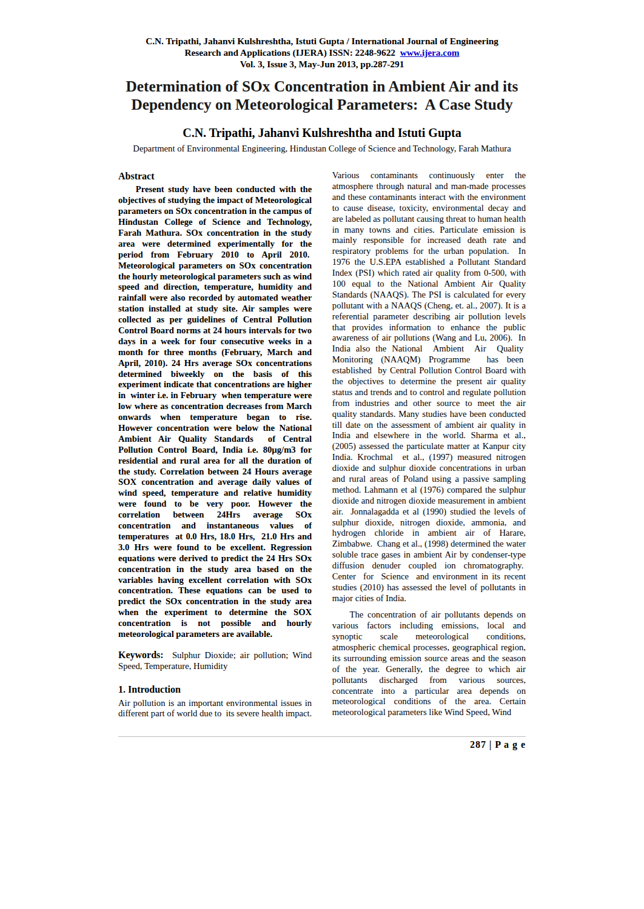C.N. Tripathi, Jahanvi Kulshreshtha, Istuti Gupta / International Journal of Engineering
Research and Applications (IJERA) ISSN: 2248-9622 www.ijera.com
Vol. 3, Issue 3, May-Jun 2013, pp.287-291
Determination of SOx Concentration in Ambient Air and its Dependency on Meteorological Parameters: A Case Study
C.N. Tripathi, Jahanvi Kulshreshtha and Istuti Gupta
Department of Environmental Engineering, Hindustan College of Science and Technology, Farah Mathura
Abstract
Present study have been conducted with the objectives of studying the impact of Meteorological parameters on SOx concentration in the campus of Hindustan College of Science and Technology, Farah Mathura. SOx concentration in the study area were determined experimentally for the period from February 2010 to April 2010. Meteorological parameters on SOx concentration the hourly meteorological parameters such as wind speed and direction, temperature, humidity and rainfall were also recorded by automated weather station installed at study site. Air samples were collected as per guidelines of Central Pollution Control Board norms at 24 hours intervals for two days in a week for four consecutive weeks in a month for three months (February, March and April, 2010). 24 Hrs average SOx concentrations determined biweekly on the basis of this experiment indicate that concentrations are higher in winter i.e. in February when temperature were low where as concentration decreases from March onwards when temperature began to rise. However concentration were below the National Ambient Air Quality Standards of Central Pollution Control Board, India i.e. 80µg/m3 for residential and rural area for all the duration of the study. Correlation between 24 Hours average SOX concentration and average daily values of wind speed, temperature and relative humidity were found to be very poor. However the correlation between 24Hrs average SOx concentration and instantaneous values of temperatures at 0.0 Hrs, 18.0 Hrs, 21.0 Hrs and 3.0 Hrs were found to be excellent. Regression equations were derived to predict the 24 Hrs SOx concentration in the study area based on the variables having excellent correlation with SOx concentration. These equations can be used to predict the SOx concentration in the study area when the experiment to determine the SOX concentration is not possible and hourly meteorological parameters are available.
Keywords: Sulphur Dioxide; air pollution; Wind Speed, Temperature, Humidity
1. Introduction
Air pollution is an important environmental issues in different part of world due to its severe health impact. Various contaminants continuously enter the atmosphere through natural and man-made processes and these contaminants interact with the environment to cause disease, toxicity, environmental decay and are labeled as pollutant causing threat to human health in many towns and cities. Particulate emission is mainly responsible for increased death rate and respiratory problems for the urban population. In 1976 the U.S.EPA established a Pollutant Standard Index (PSI) which rated air quality from 0-500, with 100 equal to the National Ambient Air Quality Standards (NAAQS). The PSI is calculated for every pollutant with a NAAQS (Cheng, et. al., 2007). It is a referential parameter describing air pollution levels that provides information to enhance the public awareness of air pollutions (Wang and Lu, 2006). In India also the National Ambient Air Quality Monitoring (NAAQM) Programme has been established by Central Pollution Control Board with the objectives to determine the present air quality status and trends and to control and regulate pollution from industries and other source to meet the air quality standards. Many studies have been conducted till date on the assessment of ambient air quality in India and elsewhere in the world. Sharma et al., (2005) assessed the particulate matter at Kanpur city India. Krochmal et al., (1997) measured nitrogen dioxide and sulphur dioxide concentrations in urban and rural areas of Poland using a passive sampling method. Lahmann et al (1976) compared the sulphur dioxide and nitrogen dioxide measurement in ambient air. Jonnalagadda et al (1990) studied the levels of sulphur dioxide, nitrogen dioxide, ammonia, and hydrogen chloride in ambient air of Harare, Zimbabwe. Chang et al., (1998) determined the water soluble trace gases in ambient Air by condenser-type diffusion denuder coupled ion chromatography. Center for Science and environment in its recent studies (2010) has assessed the level of pollutants in major cities of India.
The concentration of air pollutants depends on various factors including emissions, local and synoptic scale meteorological conditions, atmospheric chemical processes, geographical region, its surrounding emission source areas and the season of the year. Generally, the degree to which air pollutants discharged from various sources, concentrate into a particular area depends on meteorological conditions of the area. Certain meteorological parameters like Wind Speed, Wind
287 | P a g e